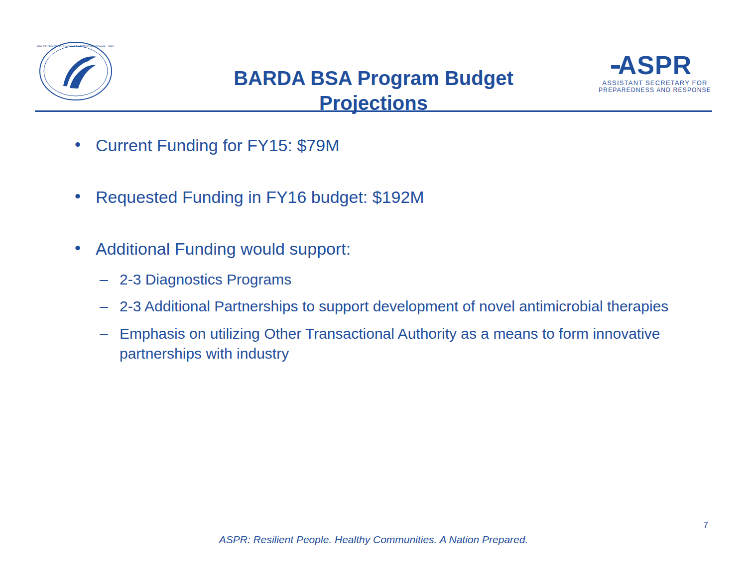HHS Seal DEPARTMENT OF HEALTH & HUMAN SERVICES · USA
BARDA BSA Program Budget
Projections
ASPR
ASSISTANT SECRETARY FOR
PREPAREDNESS AND RESPONSE
Current Funding for FY15: $79M
Requested Funding in FY16 budget: $192M
Additional Funding would support:
2-3 Diagnostics Programs
2-3 Additional Partnerships to support development of novel antimicrobial therapies
Emphasis on utilizing Other Transactional Authority as a means to form innovative partnerships with industry
7
ASPR: Resilient People. Healthy Communities. A Nation Prepared.